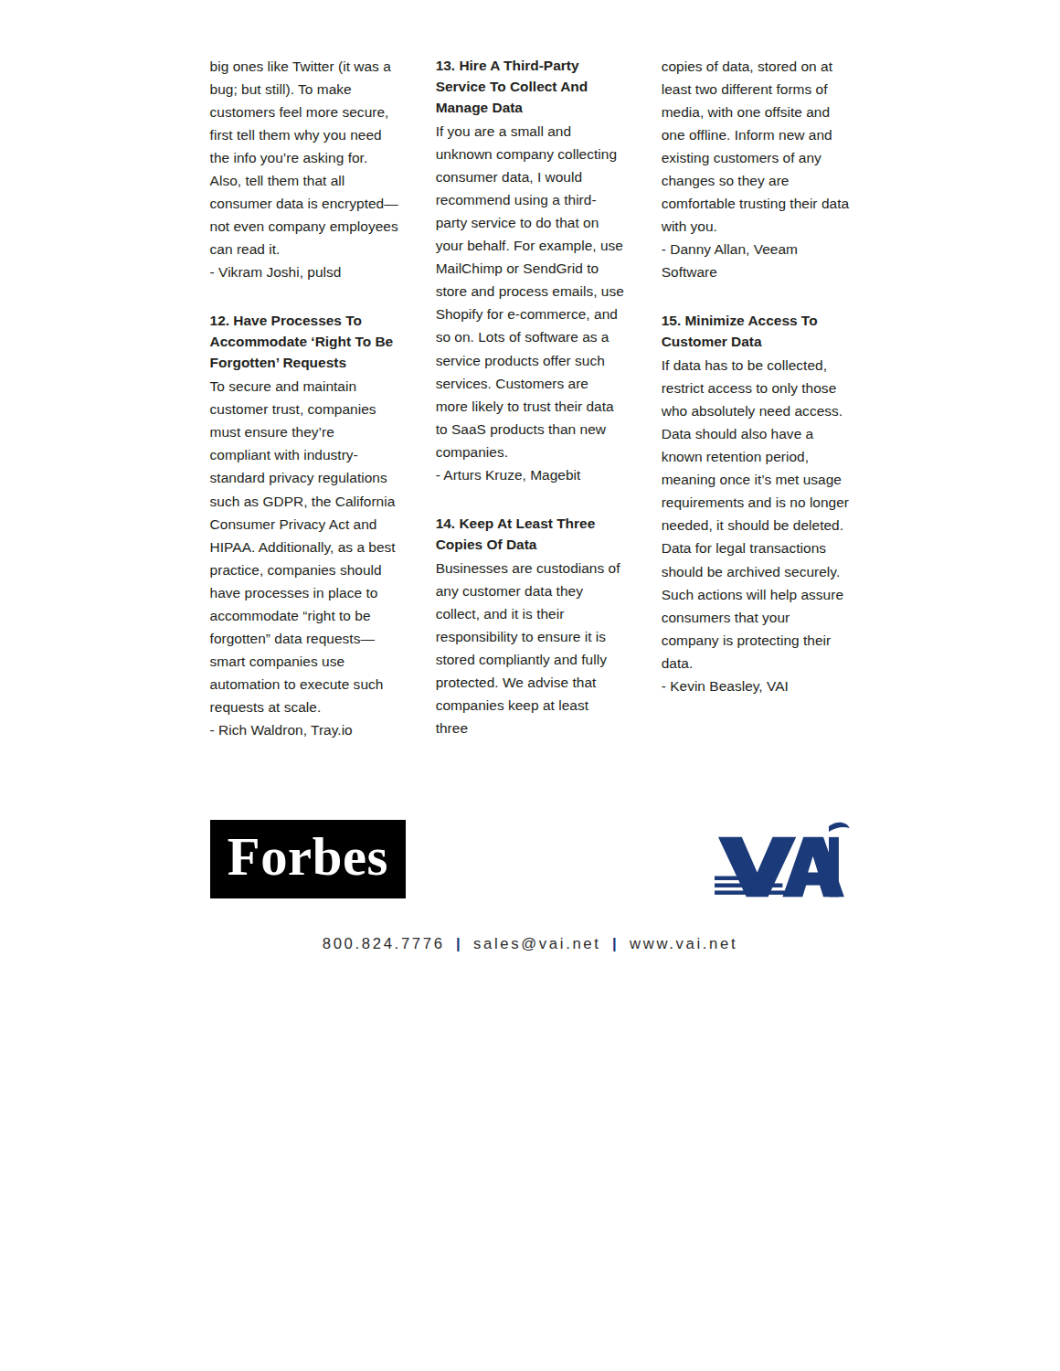big ones like Twitter (it was a bug; but still). To make customers feel more secure, first tell them why you need the info you’re asking for. Also, tell them that all consumer data is encrypted—not even company employees can read it.
- Vikram Joshi, pulsd
12. Have Processes To Accommodate ‘Right To Be Forgotten’ Requests
To secure and maintain customer trust, companies must ensure they’re compliant with industry-standard privacy regulations such as GDPR, the California Consumer Privacy Act and HIPAA. Additionally, as a best practice, companies should have processes in place to accommodate “right to be forgotten” data requests—smart companies use automation to execute such requests at scale.
- Rich Waldron, Tray.io
13. Hire A Third-Party Service To Collect And Manage Data
If you are a small and unknown company collecting consumer data, I would recommend using a third-party service to do that on your behalf. For example, use MailChimp or SendGrid to store and process emails, use Shopify for e-commerce, and so on. Lots of software as a service products offer such services. Customers are more likely to trust their data to SaaS products than new companies.
- Arturs Kruze, Magebit
14. Keep At Least Three Copies Of Data
Businesses are custodians of any customer data they collect, and it is their responsibility to ensure it is stored compliantly and fully protected. We advise that companies keep at least three
copies of data, stored on at least two different forms of media, with one offsite and one offline. Inform new and existing customers of any changes so they are comfortable trusting their data with you.
- Danny Allan, Veeam Software
15. Minimize Access To Customer Data
If data has to be collected, restrict access to only those who absolutely need access. Data should also have a known retention period, meaning once it’s met usage requirements and is no longer needed, it should be deleted. Data for legal transactions should be archived securely. Such actions will help assure consumers that your company is protecting their data.
- Kevin Beasley, VAI
Forbes
800.824.7776 | sales@vai.net | www.vai.net